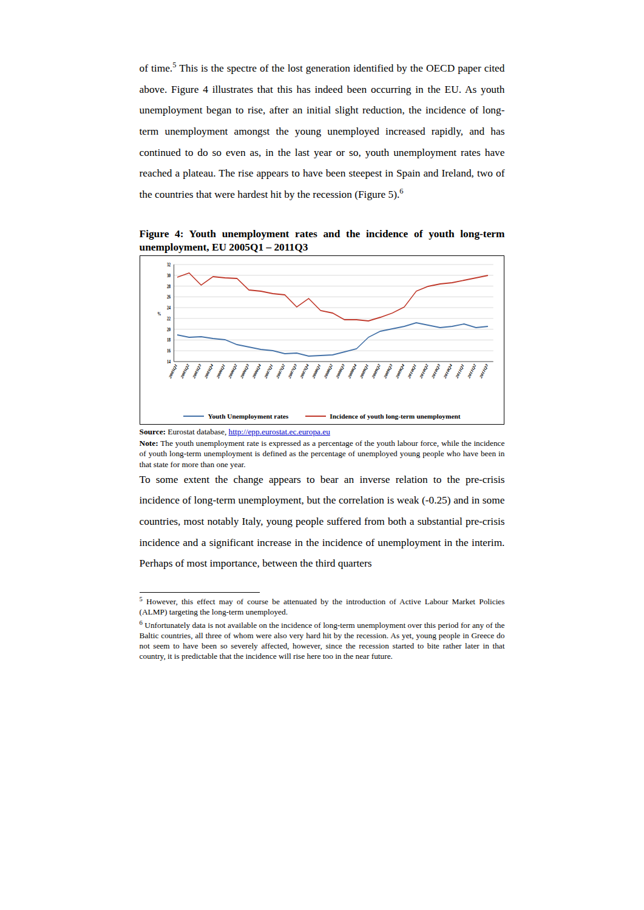of time.5 This is the spectre of the lost generation identified by the OECD paper cited above. Figure 4 illustrates that this has indeed been occurring in the EU. As youth unemployment began to rise, after an initial slight reduction, the incidence of long-term unemployment amongst the young unemployed increased rapidly, and has continued to do so even as, in the last year or so, youth unemployment rates have reached a plateau. The rise appears to have been steepest in Spain and Ireland, two of the countries that were hardest hit by the recession (Figure 5).6
Figure 4: Youth unemployment rates and the incidence of youth long-term unemployment, EU 2005Q1 – 2011Q3
32 30 28 26 24 22 20 18 16 14 % 2005Q1 2005Q2 2005Q3 2005Q4 2006Q1 2006Q2 2006Q3 2006Q4 2007Q1 2007Q2 2007Q3 2007Q4 2008Q1 2008Q2 2008Q3 2008Q4 2009Q1 2009Q2 2009Q3 2009Q4 2010Q1 2010Q2 2010Q3 2010Q4 2011Q1 2011Q2 2011Q3
Youth Unemployment rates Incidence of youth long-term unemployment
Source: Eurostat database, http://epp.eurostat.ec.europa.eu
Note: The youth unemployment rate is expressed as a percentage of the youth labour force, while the incidence of youth long-term unemployment is defined as the percentage of unemployed young people who have been in that state for more than one year.
To some extent the change appears to bear an inverse relation to the pre-crisis incidence of long-term unemployment, but the correlation is weak (-0.25) and in some countries, most notably Italy, young people suffered from both a substantial pre-crisis incidence and a significant increase in the incidence of unemployment in the interim. Perhaps of most importance, between the third quarters
5 However, this effect may of course be attenuated by the introduction of Active Labour Market Policies (ALMP) targeting the long-term unemployed.
6 Unfortunately data is not available on the incidence of long-term unemployment over this period for any of the Baltic countries, all three of whom were also very hard hit by the recession. As yet, young people in Greece do not seem to have been so severely affected, however, since the recession started to bite rather later in that country, it is predictable that the incidence will rise here too in the near future.